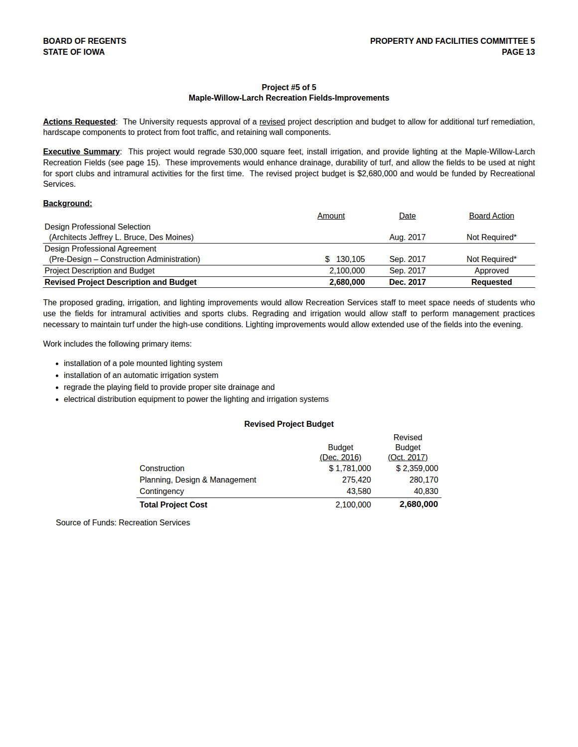BOARD OF REGENTS STATE OF IOWA
PROPERTY AND FACILITIES COMMITTEE 5 PAGE 13
Project #5 of 5
Maple-Willow-Larch Recreation Fields-Improvements
Actions Requested: The University requests approval of a revised project description and budget to allow for additional turf remediation, hardscape components to protect from foot traffic, and retaining wall components.
Executive Summary: This project would regrade 530,000 square feet, install irrigation, and provide lighting at the Maple-Willow-Larch Recreation Fields (see page 15). These improvements would enhance drainage, durability of turf, and allow the fields to be used at night for sport clubs and intramural activities for the first time. The revised project budget is $2,680,000 and would be funded by Recreational Services.
Background:
| | Amount | Date | Board Action |
| Design Professional Selection | | | |
| (Architects Jeffrey L. Bruce, Des Moines) | | Aug. 2017 | Not Required* |
| Design Professional Agreement | | | |
| (Pre-Design – Construction Administration) | $ 130,105 | Sep. 2017 | Not Required* |
| Project Description and Budget | 2,100,000 | Sep. 2017 | Approved |
| Revised Project Description and Budget | 2,680,000 | Dec. 2017 | Requested |
The proposed grading, irrigation, and lighting improvements would allow Recreation Services staff to meet space needs of students who use the fields for intramural activities and sports clubs. Regrading and irrigation would allow staff to perform management practices necessary to maintain turf under the high-use conditions. Lighting improvements would allow extended use of the fields into the evening.
Work includes the following primary items:
installation of a pole mounted lighting system
installation of an automatic irrigation system
regrade the playing field to provide proper site drainage and
electrical distribution equipment to power the lighting and irrigation systems
Revised Project Budget
| | | Revised |
| | Budget | Budget |
| | (Dec. 2016) | (Oct. 2017) |
| Construction | $ 1,781,000 | $ 2,359,000 |
| Planning, Design & Management | 275,420 | 280,170 |
| Contingency | 43,580 | 40,830 |
| Total Project Cost | 2,100,000 | 2,680,000 |
Source of Funds: Recreation Services